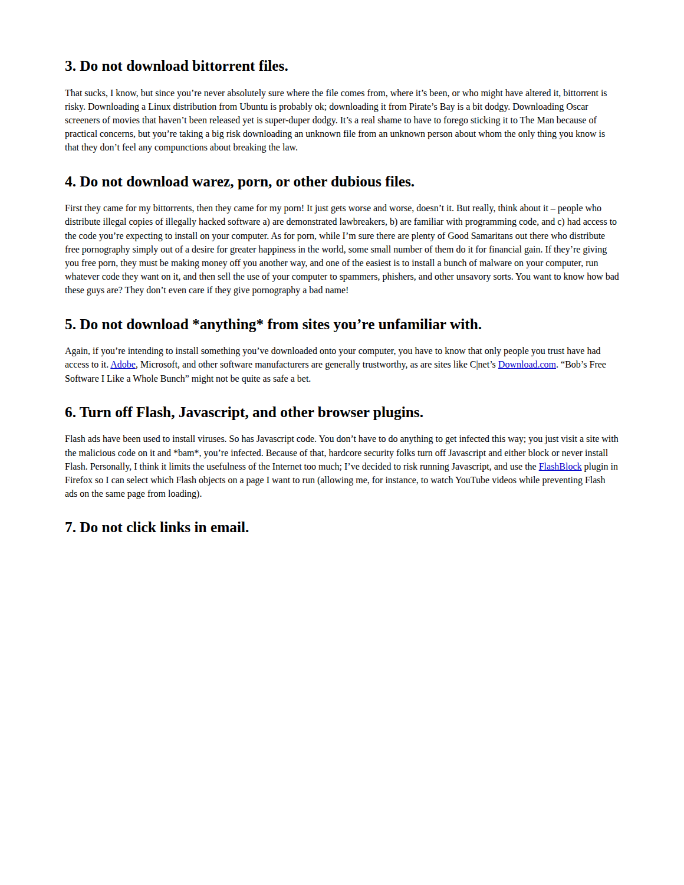3. Do not download bittorrent files.
That sucks, I know, but since you’re never absolutely sure where the file comes from, where it’s been, or who might have altered it, bittorrent is risky. Downloading a Linux distribution from Ubuntu is probably ok; downloading it from Pirate’s Bay is a bit dodgy. Downloading Oscar screeners of movies that haven’t been released yet is super-duper dodgy. It’s a real shame to have to forego sticking it to The Man because of practical concerns, but you’re taking a big risk downloading an unknown file from an unknown person about whom the only thing you know is that they don’t feel any compunctions about breaking the law.
4. Do not download warez, porn, or other dubious files.
First they came for my bittorrents, then they came for my porn! It just gets worse and worse, doesn’t it. But really, think about it – people who distribute illegal copies of illegally hacked software a) are demonstrated lawbreakers, b) are familiar with programming code, and c) had access to the code you’re expecting to install on your computer. As for porn, while I’m sure there are plenty of Good Samaritans out there who distribute free pornography simply out of a desire for greater happiness in the world, some small number of them do it for financial gain. If they’re giving you free porn, they must be making money off you another way, and one of the easiest is to install a bunch of malware on your computer, run whatever code they want on it, and then sell the use of your computer to spammers, phishers, and other unsavory sorts. You want to know how bad these guys are? They don’t even care if they give pornography a bad name!
5. Do not download *anything* from sites you’re unfamiliar with.
Again, if you’re intending to install something you’ve downloaded onto your computer, you have to know that only people you trust have had access to it. Adobe, Microsoft, and other software manufacturers are generally trustworthy, as are sites like C|net’s Download.com. “Bob’s Free Software I Like a Whole Bunch” might not be quite as safe a bet.
6. Turn off Flash, Javascript, and other browser plugins.
Flash ads have been used to install viruses. So has Javascript code. You don’t have to do anything to get infected this way; you just visit a site with the malicious code on it and *bam*, you’re infected. Because of that, hardcore security folks turn off Javascript and either block or never install Flash. Personally, I think it limits the usefulness of the Internet too much; I’ve decided to risk running Javascript, and use the FlashBlock plugin in Firefox so I can select which Flash objects on a page I want to run (allowing me, for instance, to watch YouTube videos while preventing Flash ads on the same page from loading).
7. Do not click links in email.